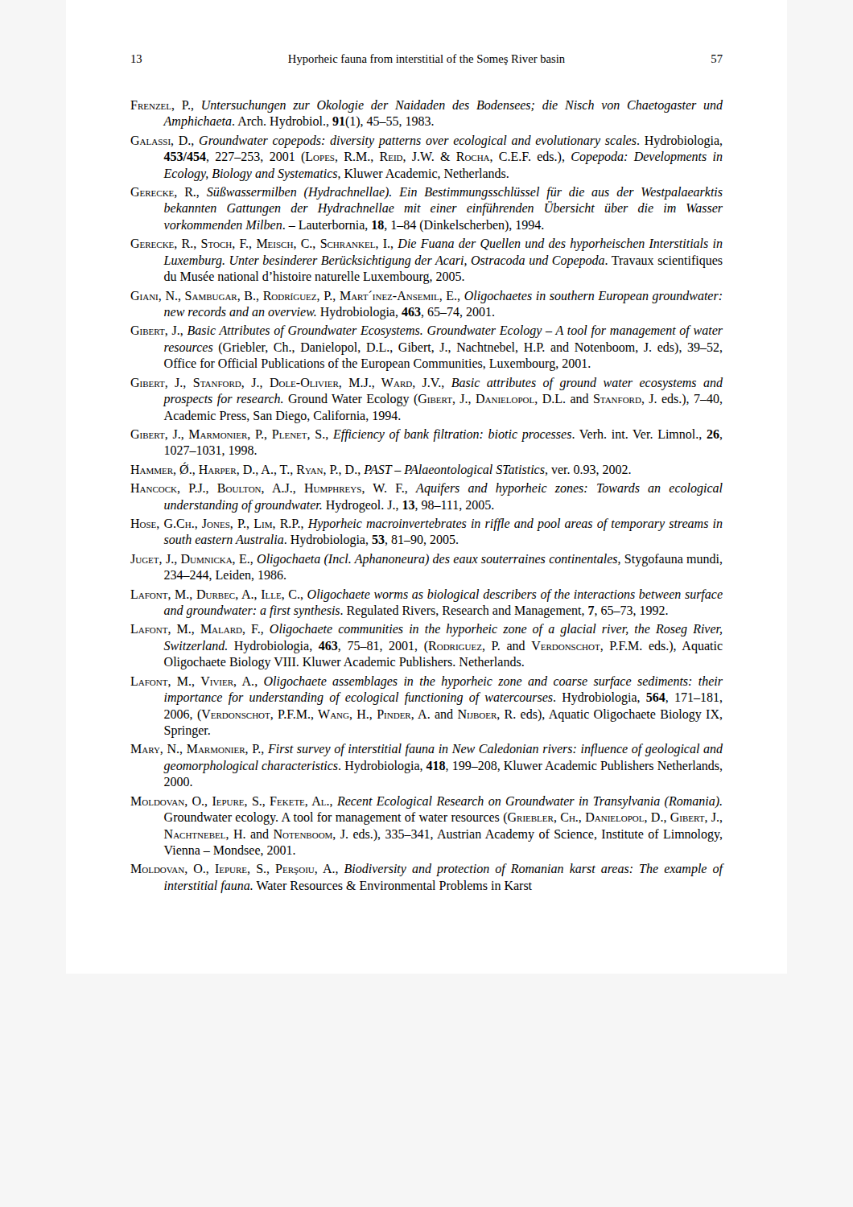13 Hyporheic fauna from interstitial of the Someş River basin 57
Frenzel, P., Untersuchungen zur Okologie der Naidaden des Bodensees; die Nisch von Chaetogaster und Amphichaeta. Arch. Hydrobiol., 91(1), 45–55, 1983.
Galassi, D., Groundwater copepods: diversity patterns over ecological and evolutionary scales. Hydrobiologia, 453/454, 227–253, 2001 (Lopes, R.M., Reid, J.W. & Rocha, C.E.F. eds.), Copepoda: Developments in Ecology, Biology and Systematics, Kluwer Academic, Netherlands.
Gerecke, R., Süßwassermilben (Hydrachnellae). Ein Bestimmungsschlüssel für die aus der Westpalaearktis bekannten Gattungen der Hydrachnellae mit einer einführenden Übersicht über die im Wasser vorkommenden Milben. – Lauterbornia, 18, 1–84 (Dinkelscherben), 1994.
Gerecke, R., Stoch, F., Meisch, C., Schrankel, I., Die Fuana der Quellen und des hyporheischen Interstitials in Luxemburg. Unter besinderer Berücksichtigung der Acari, Ostracoda und Copepoda. Travaux scientifiques du Musée national d’histoire naturelle Luxembourg, 2005.
Giani, N., Sambugar, B., Rodríguez, P., Mart´inez-Ansemil, E., Oligochaetes in southern European groundwater: new records and an overview. Hydrobiologia, 463, 65–74, 2001.
Gibert, J., Basic Attributes of Groundwater Ecosystems. Groundwater Ecology – A tool for management of water resources (Griebler, Ch., Danielopol, D.L., Gibert, J., Nachtnebel, H.P. and Notenboom, J. eds), 39–52, Office for Official Publications of the European Communities, Luxembourg, 2001.
Gibert, J., Stanford, J., Dole-Olivier, M.J., Ward, J.V., Basic attributes of ground water ecosystems and prospects for research. Ground Water Ecology (Gibert, J., Danielopol, D.L. and Stanford, J. eds.), 7–40, Academic Press, San Diego, California, 1994.
Gibert, J., Marmonier, P., Plenet, S., Efficiency of bank filtration: biotic processes. Verh. int. Ver. Limnol., 26, 1027–1031, 1998.
Hammer, Ǿ., Harper, D., A., T., Ryan, P., D., PAST – PAlaeontological STatistics, ver. 0.93, 2002.
Hancock, P.J., Boulton, A.J., Humphreys, W. F., Aquifers and hyporheic zones: Towards an ecological understanding of groundwater. Hydrogeol. J., 13, 98–111, 2005.
Hose, G.Ch., Jones, P., Lim, R.P., Hyporheic macroinvertebrates in riffle and pool areas of temporary streams in south eastern Australia. Hydrobiologia, 53, 81–90, 2005.
Juget, J., Dumnicka, E., Oligochaeta (Incl. Aphanoneura) des eaux souterraines continentales, Stygofauna mundi, 234–244, Leiden, 1986.
Lafont, M., Durbec, A., Ille, C., Oligochaete worms as biological describers of the interactions between surface and groundwater: a first synthesis. Regulated Rivers, Research and Management, 7, 65–73, 1992.
Lafont, M., Malard, F., Oligochaete communities in the hyporheic zone of a glacial river, the Roseg River, Switzerland. Hydrobiologia, 463, 75–81, 2001, (Rodriguez, P. and Verdonschot, P.F.M. eds.), Aquatic Oligochaete Biology VIII. Kluwer Academic Publishers. Netherlands.
Lafont, M., Vivier, A., Oligochaete assemblages in the hyporheic zone and coarse surface sediments: their importance for understanding of ecological functioning of watercourses. Hydrobiologia, 564, 171–181, 2006, (Verdonschot, P.F.M., Wang, H., Pinder, A. and Nijboer, R. eds), Aquatic Oligochaete Biology IX, Springer.
Mary, N., Marmonier, P., First survey of interstitial fauna in New Caledonian rivers: influence of geological and geomorphological characteristics. Hydrobiologia, 418, 199–208, Kluwer Academic Publishers Netherlands, 2000.
Moldovan, O., Iepure, S., Fekete, Al., Recent Ecological Research on Groundwater in Transylvania (Romania). Groundwater ecology. A tool for management of water resources (Griebler, Ch., Danielopol, D., Gibert, J., Nachtnebel, H. and Notenboom, J. eds.), 335–341, Austrian Academy of Science, Institute of Limnology, Vienna – Mondsee, 2001.
Moldovan, O., Iepure, S., Perşoiu, A., Biodiversity and protection of Romanian karst areas: The example of interstitial fauna. Water Resources & Environmental Problems in Karst